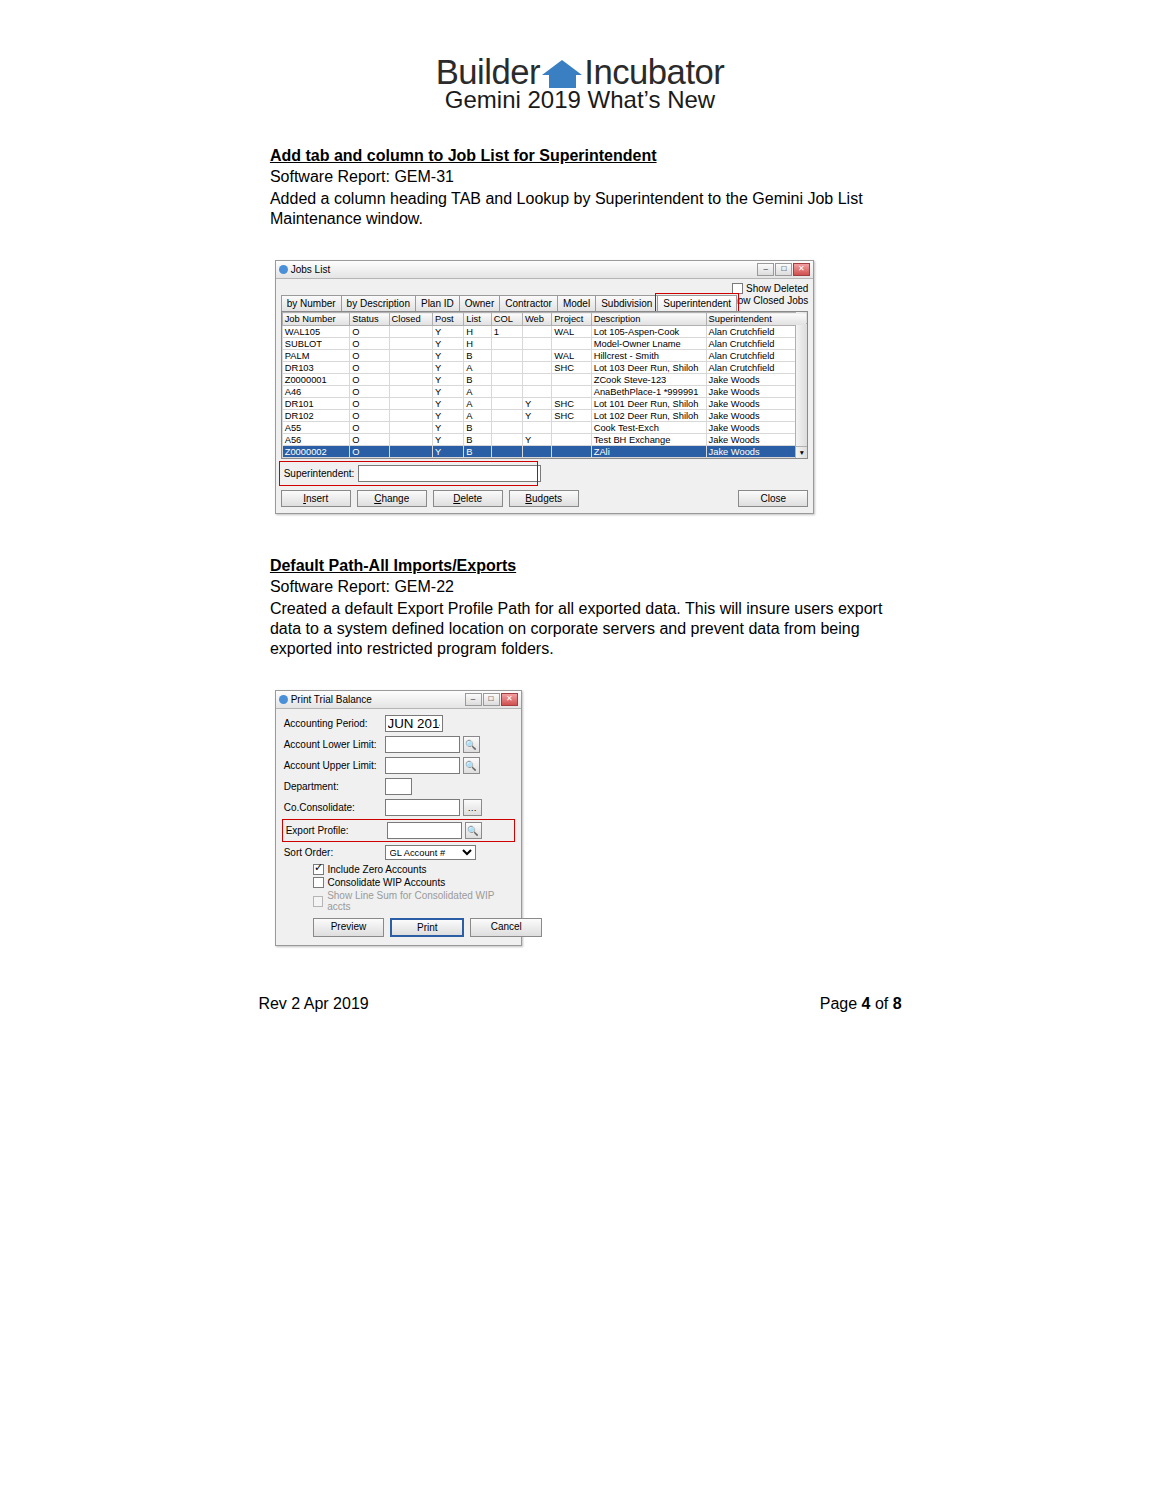Builder Incubator
Gemini 2019 What’s New
Add tab and column to Job List for Superintendent
Software Report: GEM-31
Added a column heading TAB and Lookup by Superintendent to the Gemini Job List Maintenance window.
Jobs List
–□✕
Show Deleted
Show Closed Jobs
by Number
by Description
Plan ID
Owner
Contractor
Model
Subdivision
Superintendent
▲
▼
| Job Number | Status | Closed | Post | List | COL | Web | Project | Description | Superintendent |
| --- | --- | --- | --- | --- | --- | --- | --- | --- | --- |
| WAL105 | O | | Y | H | 1 | | WAL | Lot 105-Aspen-Cook | Alan Crutchfield |
| SUBLOT | O | | Y | H | | | | Model-Owner Lname | Alan Crutchfield |
| PALM | O | | Y | B | | | WAL | Hillcrest - Smith | Alan Crutchfield |
| DR103 | O | | Y | A | | | SHC | Lot 103 Deer Run, Shiloh | Alan Crutchfield |
| Z0000001 | O | | Y | B | | | | ZCook Steve-123 | Jake Woods |
| A46 | O | | Y | A | | | | AnaBethPlace-1 *999991 | Jake Woods |
| DR101 | O | | Y | A | | Y | SHC | Lot 101 Deer Run, Shiloh | Jake Woods |
| DR102 | O | | Y | A | | Y | SHC | Lot 102 Deer Run, Shiloh | Jake Woods |
| A55 | O | | Y | B | | | | Cook Test-Exch | Jake Woods |
| A56 | O | | Y | B | | Y | | Test BH Exchange | Jake Woods |
| Z0000002 | O | | Y | B | | | | ZAli | Jake Woods |
Superintendent:
Insert
Change
Delete
Budgets
Close
Default Path-All Imports/Exports
Software Report: GEM-22
Created a default Export Profile Path for all exported data. This will insure users export data to a system defined location on corporate servers and prevent data from being exported into restricted program folders.
Print Trial Balance
–□✕
Accounting Period:
Account Lower Limit: 🔍
Account Upper Limit: 🔍
Department:
Co.Consolidate: …
Export Profile: 🔍
Sort Order: GL Account #
Include Zero Accounts
Consolidate WIP Accounts
Show Line Sum for Consolidated WIP accts
Preview
Print
Cancel
Rev 2 Apr 2019
Page 4 of 8